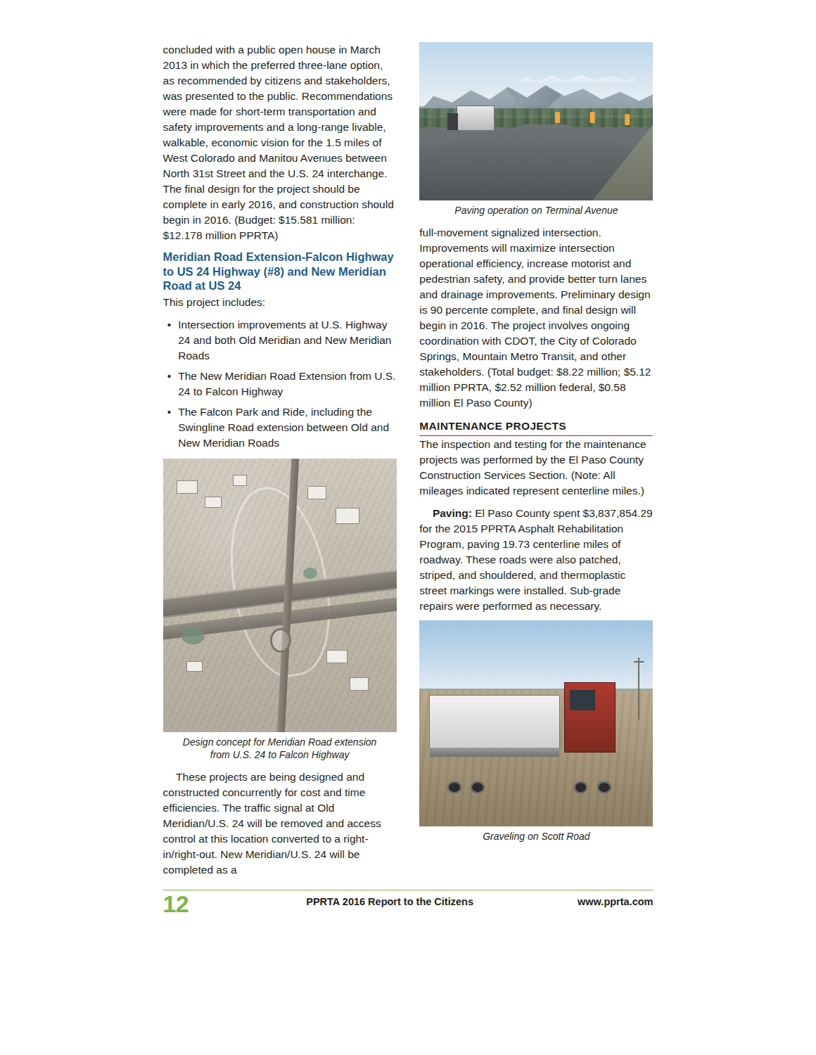concluded with a public open house in March 2013 in which the preferred three-lane option, as recommended by citizens and stakeholders, was presented to the public. Recommendations were made for short-term transportation and safety improvements and a long-range livable, walkable, economic vision for the 1.5 miles of West Colorado and Manitou Avenues between North 31st Street and the U.S. 24 interchange. The final design for the project should be complete in early 2016, and construction should begin in 2016. (Budget: $15.581 million: $12.178 million PPRTA)
Meridian Road Extension-Falcon Highway to US 24 Highway (#8) and New Meridian Road at US 24
This project includes:
Intersection improvements at U.S. Highway 24 and both Old Meridian and New Meridian Roads
The New Meridian Road Extension from U.S. 24 to Falcon Highway
The Falcon Park and Ride, including the Swingline Road extension between Old and New Meridian Roads
Design concept for Meridian Road extension
from U.S. 24 to Falcon Highway
These projects are being designed and constructed concurrently for cost and time efficiencies. The traffic signal at Old Meridian/U.S. 24 will be removed and access control at this location converted to a right-in/right-out. New Meridian/U.S. 24 will be completed as a
Paving operation on Terminal Avenue
full-movement signalized intersection. Improvements will maximize intersection operational efficiency, increase motorist and pedestrian safety, and provide better turn lanes and drainage improvements. Preliminary design is 90 percente complete, and final design will begin in 2016. The project involves ongoing coordination with CDOT, the City of Colorado Springs, Mountain Metro Transit, and other stakeholders. (Total budget: $8.22 million; $5.12 million PPRTA, $2.52 million federal, $0.58 million El Paso County)
Maintenance Projects
The inspection and testing for the maintenance projects was performed by the El Paso County Construction Services Section. (Note: All mileages indicated represent centerline miles.)
Paving: El Paso County spent $3,837,854.29 for the 2015 PPRTA Asphalt Rehabilitation Program, paving 19.73 centerline miles of roadway. These roads were also patched, striped, and shouldered, and thermoplastic street markings were installed. Sub-grade repairs were performed as necessary.
Graveling on Scott Road
12
PPRTA 2016 Report to the Citizens
www.pprta.com